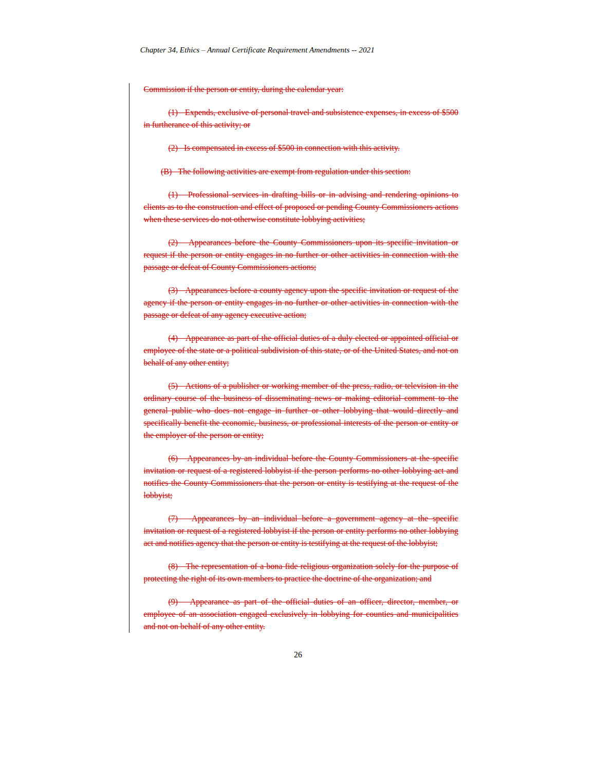Chapter 34, Ethics – Annual Certificate Requirement Amendments -- 2021
Commission if the person or entity, during the calendar year:
(1) Expends, exclusive of personal travel and subsistence expenses, in excess of $500 in furtherance of this activity; or
(2) Is compensated in excess of $500 in connection with this activity.
(B) The following activities are exempt from regulation under this section:
(1) Professional services in drafting bills or in advising and rendering opinions to clients as to the construction and effect of proposed or pending County Commissioners actions when these services do not otherwise constitute lobbying activities;
(2) Appearances before the County Commissioners upon its specific invitation or request if the person or entity engages in no further or other activities in connection with the passage or defeat of County Commissioners actions;
(3) Appearances before a county agency upon the specific invitation or request of the agency if the person or entity engages in no further or other activities in connection with the passage or defeat of any agency executive action;
(4) Appearance as part of the official duties of a duly elected or appointed official or employee of the state or a political subdivision of this state, or of the United States, and not on behalf of any other entity;
(5) Actions of a publisher or working member of the press, radio, or television in the ordinary course of the business of disseminating news or making editorial comment to the general public who does not engage in further or other lobbying that would directly and specifically benefit the economic, business, or professional interests of the person or entity or the employer of the person or entity;
(6) Appearances by an individual before the County Commissioners at the specific invitation or request of a registered lobbyist if the person performs no other lobbying act and notifies the County Commissioners that the person or entity is testifying at the request of the lobbyist;
(7) Appearances by an individual before a government agency at the specific invitation or request of a registered lobbyist if the person or entity performs no other lobbying act and notifies agency that the person or entity is testifying at the request of the lobbyist;
(8) The representation of a bona fide religious organization solely for the purpose of protecting the right of its own members to practice the doctrine of the organization; and
(9) Appearance as part of the official duties of an officer, director, member, or employee of an association engaged exclusively in lobbying for counties and municipalities and not on behalf of any other entity.
26